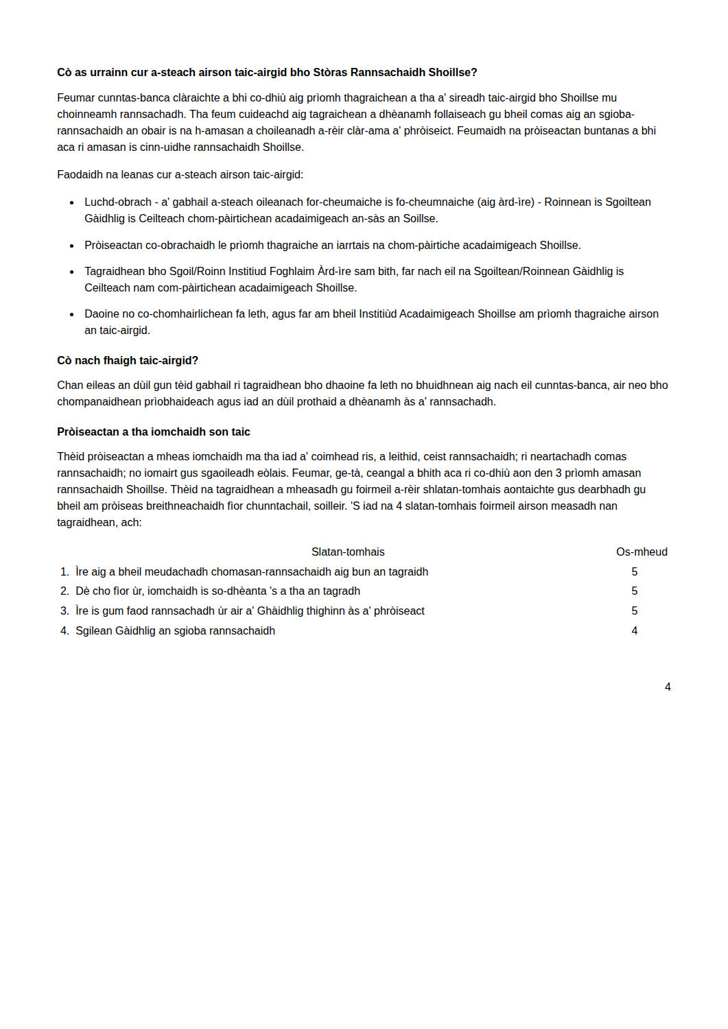Cò as urrainn cur a-steach airson taic-airgid bho Stòras Rannsachaidh Shoillse?
Feumar cunntas-banca clàraichte a bhi co-dhiù aig prìomh thagraichean a tha a' sireadh taic-airgid bho Shoillse mu choinneamh rannsachadh. Tha feum cuideachd aig tagraichean a dhèanamh follaiseach gu bheil comas aig an sgioba-rannsachaidh an obair is na h-amasan a choileanadh a-rèir clàr-ama a' phròiseict. Feumaidh na pròiseactan buntanas a bhi aca ri amasan is cinn-uidhe rannsachaidh Shoillse.
Faodaidh na leanas cur a-steach airson taic-airgid:
Luchd-obrach - a' gabhail a-steach oileanach for-cheumaiche is fo-cheumnaiche (aig àrd-ìre) - Roinnean is Sgoiltean Gàidhlig is Ceilteach chom-pàirtichean acadaimigeach an-sàs an Soillse.
Pròiseactan co-obrachaidh le prìomh thagraiche an iarrtais na chom-pàirtiche acadaimigeach Shoillse.
Tagraidhean bho Sgoil/Roinn Institiud Foghlaim Àrd-ìre sam bith, far nach eil na Sgoiltean/Roinnean Gàidhlig is Ceilteach nam com-pàirtichean acadaimigeach Shoillse.
Daoine no co-chomhairlichean fa leth, agus far am bheil Institiùd Acadaimigeach Shoillse am prìomh thagraiche airson an taic-airgid.
Cò nach fhaigh taic-airgid?
Chan eileas an dùil gun tèid gabhail ri tagraidhean bho dhaoine fa leth no bhuidhnean aig nach eil cunntas-banca, air neo bho chompanaidhean prìobhaideach agus iad an dùil prothaid a dhèanamh às a' rannsachadh.
Pròiseactan a tha iomchaidh son taic
Thèid pròiseactan a mheas iomchaidh ma tha iad a' coimhead ris, a leithid, ceist rannsachaidh; ri neartachadh comas rannsachaidh; no iomairt gus sgaoileadh eòlais. Feumar, ge-tà, ceangal a bhith aca ri co-dhiù aon den 3 prìomh amasan rannsachaidh Shoillse. Thèid na tagraidhean a mheasadh gu foirmeil a-rèir shlatan-tomhais aontaichte gus dearbhadh gu bheil am pròiseas breithneachaidh fìor chunntachail, soilleir. 'S iad na 4 slatan-tomhais foirmeil airson measadh nan tagraidhean, ach:
| Slatan-tomhais | Os-mheud |
| --- | --- |
| 1. Ìre aig a bheil meudachadh chomasan-rannsachaidh aig bun an tagraidh | 5 |
| 2. Dè cho fìor ùr, iomchaidh is so-dhèanta 's a tha an tagradh | 5 |
| 3. Ìre is gum faod rannsachadh ùr air a' Ghàidhlig thighinn às a' phròiseact | 5 |
| 4. Sgilean Gàidhlig an sgioba rannsachaidh | 4 |
4